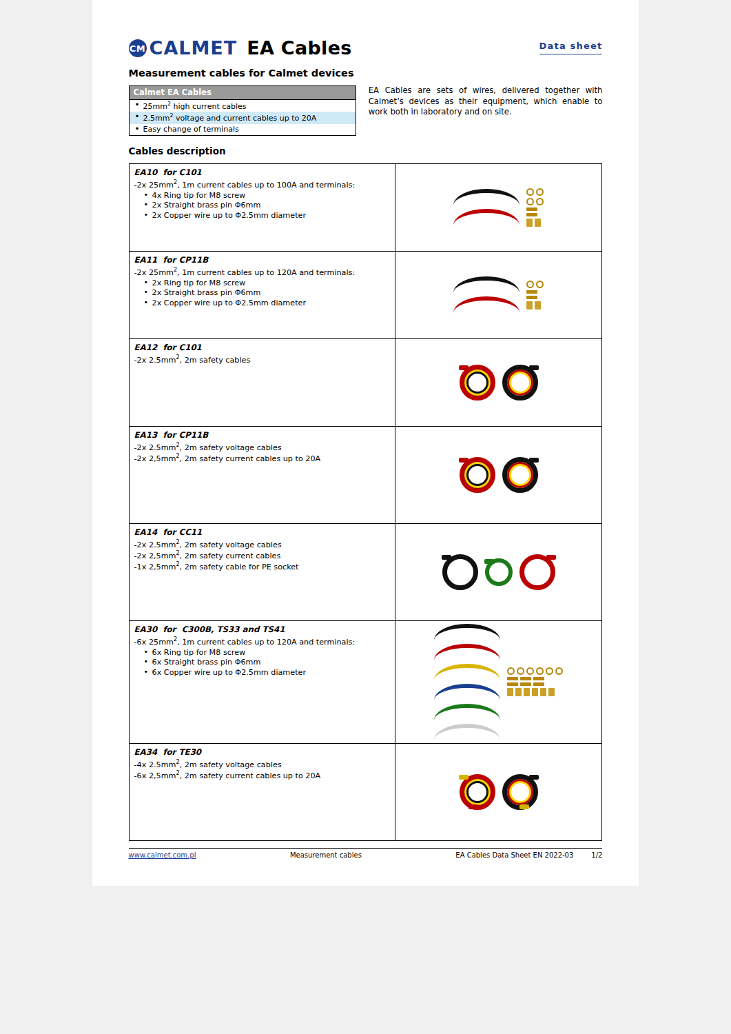CM CALMET
EA Cables
Data sheet
Measurement cables for Calmet devices
Calmet EA Cables
25mm2 high current cables
2.5mm2 voltage and current cables up to 20A
Easy change of terminals
EA Cables are sets of wires, delivered together with Calmet’s devices as their equipment, which enable to work both in laboratory and on site.
Cables description
| EA10 for C101 -2x 25mm 2 , 1m current cables up to 100A and terminals: 4x Ring tip for M8 screw 2x Straight brass pin Φ6mm 2x Copper wire up to Φ2.5mm diameter | |
| EA11 for CP11B -2x 25mm 2 , 1m current cables up to 120A and terminals: 2x Ring tip for M8 screw 2x Straight brass pin Φ6mm 2x Copper wire up to Φ2.5mm diameter | |
| EA12 for C101 -2x 2.5mm 2 , 2m safety cables | |
| EA13 for CP11B -2x 2.5mm 2 , 2m safety voltage cables -2x 2,5mm 2 , 2m safety current cables up to 20A | |
| EA14 for CC11 -2x 2.5mm 2 , 2m safety voltage cables -2x 2,5mm 2 , 2m safety current cables -1x 2,5mm 2 , 2m safety cable for PE socket | |
| EA30 for C300B, TS33 and TS41 -6x 25mm 2 , 1m current cables up to 120A and terminals: 6x Ring tip for M8 screw 6x Straight brass pin Φ6mm 6x Copper wire up to Φ2.5mm diameter | |
| EA34 for TE30 -4x 2.5mm 2 , 2m safety voltage cables -6x 2,5mm 2 , 2m safety current cables up to 20A | |
www.calmet.com.pl
Measurement cables
EA Cables Data Sheet EN 2022-031/2